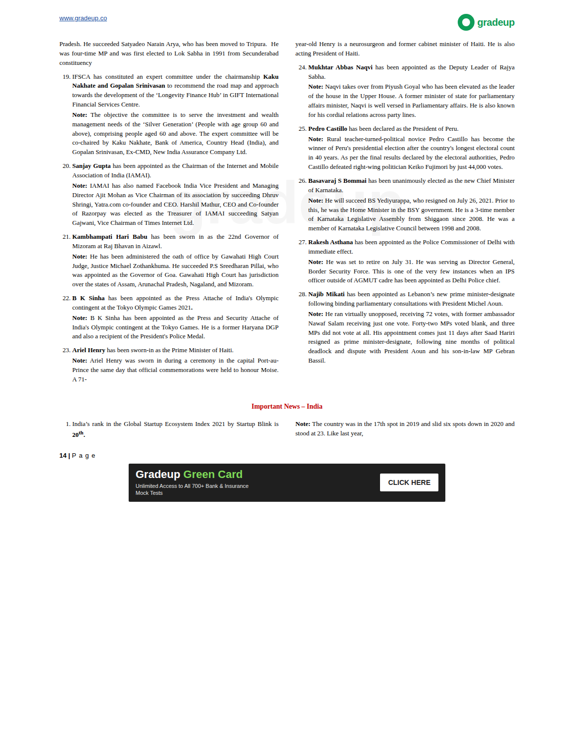www.gradeup.co
gradeup
gradeup
Pradesh. He succeeded Satyadeo Narain Arya, who has been moved to Tripura. He was four-time MP and was first elected to Lok Sabha in 1991 from Secunderabad constituency
IFSCA has constituted an expert committee under the chairmanship Kaku Nakhate and Gopalan Srinivasan to recommend the road map and approach towards the development of the ‘Longevity Finance Hub’ in GIFT International Financial Services Centre. Note: The objective the committee is to serve the investment and wealth management needs of the ‘Silver Generation’ (People with age group 60 and above), comprising people aged 60 and above. The expert committee will be co-chaired by Kaku Nakhate, Bank of America, Country Head (India), and Gopalan Srinivasan, Ex-CMD, New India Assurance Company Ltd.
Sanjay Gupta has been appointed as the Chairman of the Internet and Mobile Association of India (IAMAI). Note: IAMAI has also named Facebook India Vice President and Managing Director Ajit Mohan as Vice Chairman of its association by succeeding Dhruv Shringi, Yatra.com co-founder and CEO. Harshil Mathur, CEO and Co-founder of Razorpay was elected as the Treasurer of IAMAI succeeding Satyan Gajwani, Vice Chairman of Times Internet Ltd.
Kambhampati Hari Babu has been sworn in as the 22nd Governor of Mizoram at Raj Bhavan in Aizawl. Note: He has been administered the oath of office by Gawahati High Court Judge, Justice Michael Zothankhuma. He succeeded P.S Sreedharan Pillai, who was appointed as the Governor of Goa. Gawahati High Court has jurisdiction over the states of Assam, Arunachal Pradesh, Nagaland, and Mizoram.
B K Sinha has been appointed as the Press Attache of India's Olympic contingent at the Tokyo Olympic Games 2021. Note: B K Sinha has been appointed as the Press and Security Attache of India's Olympic contingent at the Tokyo Games. He is a former Haryana DGP and also a recipient of the President's Police Medal.
Ariel Henry has been sworn-in as the Prime Minister of Haiti. Note: Ariel Henry was sworn in during a ceremony in the capital Port-au-Prince the same day that official commemorations were held to honour Moise. A 71-
year-old Henry is a neurosurgeon and former cabinet minister of Haiti. He is also acting President of Haiti.
Mukhtar Abbas Naqvi has been appointed as the Deputy Leader of Rajya Sabha. Note: Naqvi takes over from Piyush Goyal who has been elevated as the leader of the house in the Upper House. A former minister of state for parliamentary affairs minister, Naqvi is well versed in Parliamentary affairs. He is also known for his cordial relations across party lines.
Pedro Castillo has been declared as the President of Peru. Note: Rural teacher-turned-political novice Pedro Castillo has become the winner of Peru's presidential election after the country's longest electoral count in 40 years. As per the final results declared by the electoral authorities, Pedro Castillo defeated right-wing politician Keiko Fujimori by just 44,000 votes.
Basavaraj S Bommai has been unanimously elected as the new Chief Minister of Karnataka. Note: He will succeed BS Yediyurappa, who resigned on July 26, 2021. Prior to this, he was the Home Minister in the BSY government. He is a 3-time member of Karnataka Legislative Assembly from Shiggaon since 2008. He was a member of Karnataka Legislative Council between 1998 and 2008.
Rakesh Asthana has been appointed as the Police Commissioner of Delhi with immediate effect. Note: He was set to retire on July 31. He was serving as Director General, Border Security Force. This is one of the very few instances when an IPS officer outside of AGMUT cadre has been appointed as Delhi Police chief.
Najib Mikati has been appointed as Lebanon’s new prime minister-designate following binding parliamentary consultations with President Michel Aoun. Note: He ran virtually unopposed, receiving 72 votes, with former ambassador Nawaf Salam receiving just one vote. Forty-two MPs voted blank, and three MPs did not vote at all. His appointment comes just 11 days after Saad Hariri resigned as prime minister-designate, following nine months of political deadlock and dispute with President Aoun and his son-in-law MP Gebran Bassil.
Important News – India
India’s rank in the Global Startup Ecosystem Index 2021 by Startup Blink is 20th.
Note: The country was in the 17th spot in 2019 and slid six spots down in 2020 and stood at 23. Like last year,
14 | P a g e
Gradeup Green Card
Unlimited Access to All 700+ Bank & Insurance
Mock Tests
CLICK HERE